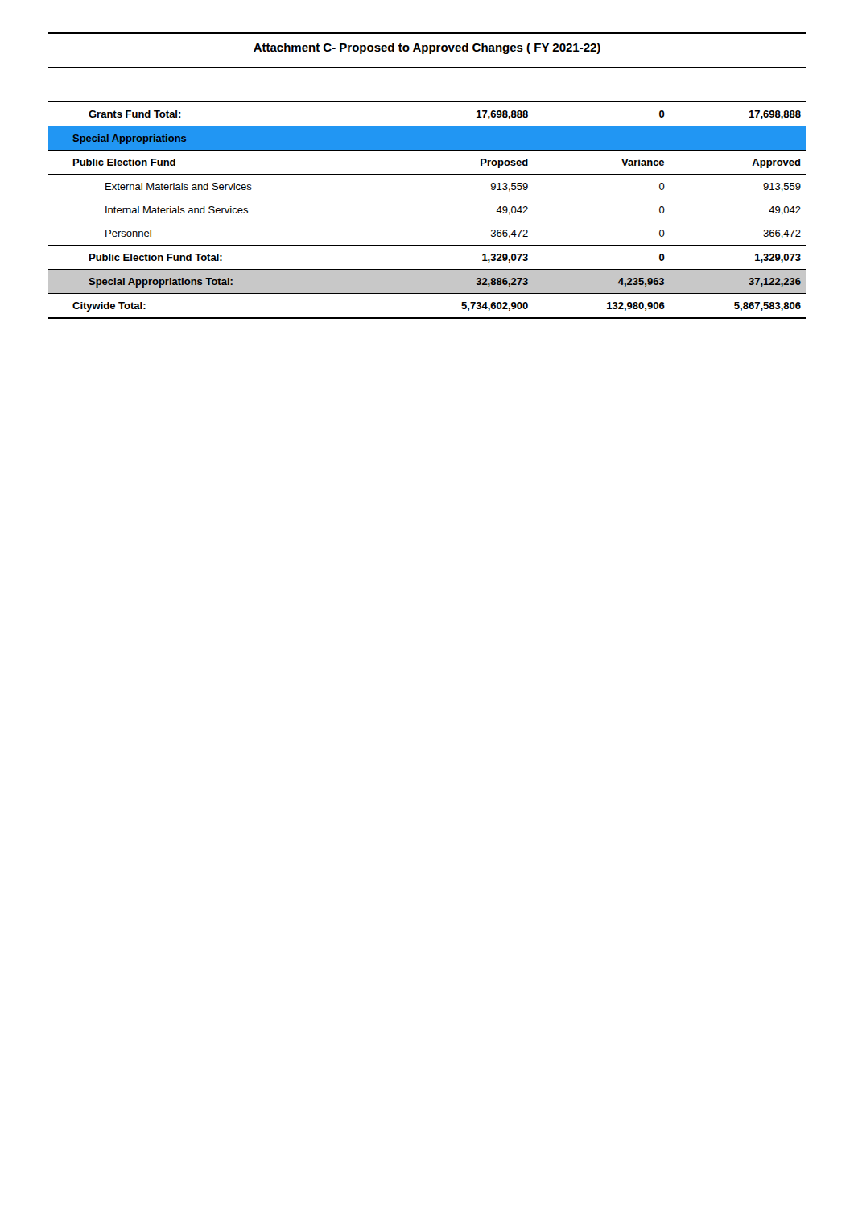Attachment C- Proposed to Approved Changes ( FY 2021-22)
| Grants Fund Total: | 17,698,888 | 0 | 17,698,888 |
| Special Appropriations | | | |
| Public Election Fund | Proposed | Variance | Approved |
| External Materials and Services | 913,559 | 0 | 913,559 |
| Internal Materials and Services | 49,042 | 0 | 49,042 |
| Personnel | 366,472 | 0 | 366,472 |
| Public Election Fund Total: | 1,329,073 | 0 | 1,329,073 |
| Special Appropriations Total: | 32,886,273 | 4,235,963 | 37,122,236 |
| Citywide Total: | 5,734,602,900 | 132,980,906 | 5,867,583,806 |